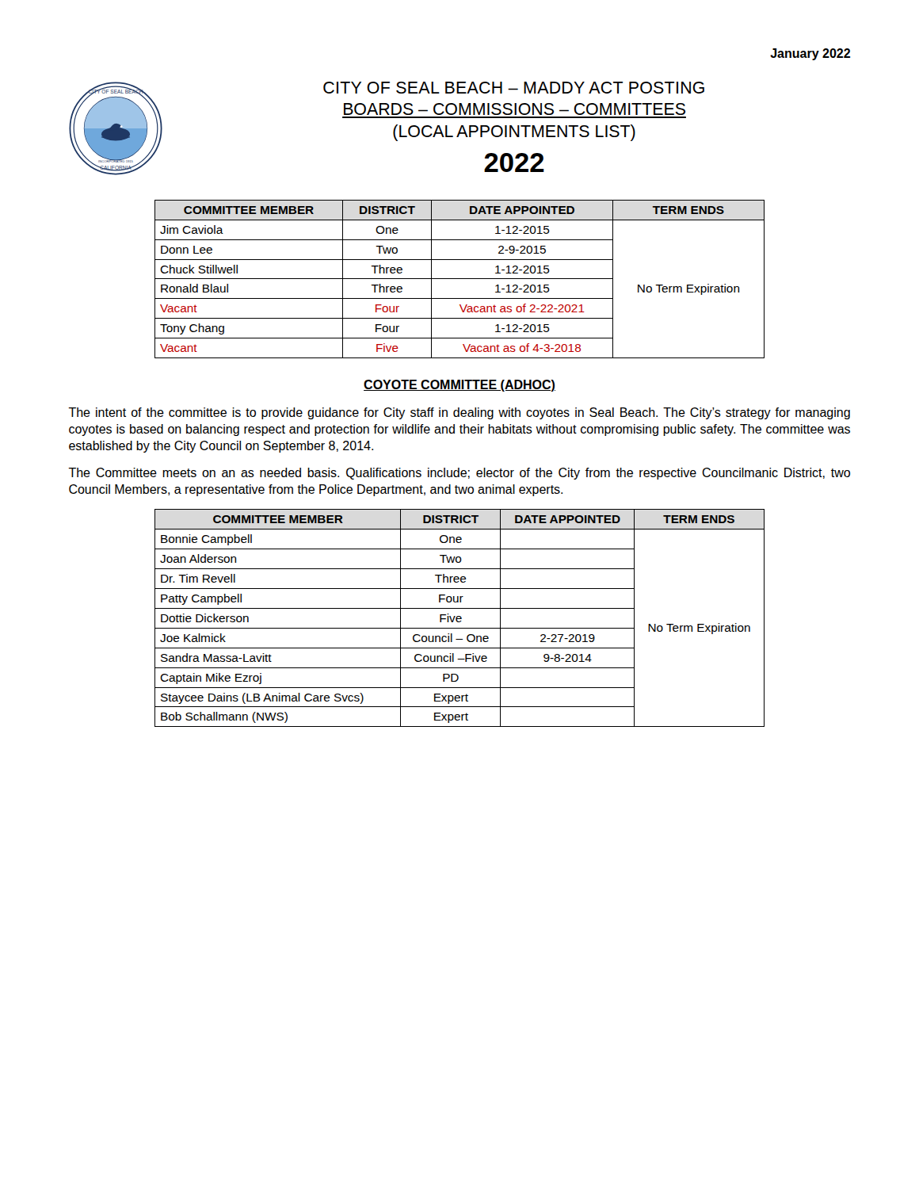January 2022
CITY OF SEAL BEACH CALIFORNIA INCORPORATED 1915
CITY OF SEAL BEACH – MADDY ACT POSTING
BOARDS – COMMISSIONS – COMMITTEES
(LOCAL APPOINTMENTS LIST)
2022
| COMMITTEE MEMBER | DISTRICT | DATE APPOINTED | TERM ENDS |
| --- | --- | --- | --- |
| Jim Caviola | One | 1-12-2015 | No Term Expiration |
| Donn Lee | Two | 2-9-2015 |
| Chuck Stillwell | Three | 1-12-2015 |
| Ronald Blaul | Three | 1-12-2015 |
| Vacant | Four | Vacant as of 2-22-2021 |
| Tony Chang | Four | 1-12-2015 |
| Vacant | Five | Vacant as of 4-3-2018 |
COYOTE COMMITTEE (ADHOC)
The intent of the committee is to provide guidance for City staff in dealing with coyotes in Seal Beach. The City’s strategy for managing coyotes is based on balancing respect and protection for wildlife and their habitats without compromising public safety. The committee was established by the City Council on September 8, 2014.
The Committee meets on an as needed basis. Qualifications include; elector of the City from the respective Councilmanic District, two Council Members, a representative from the Police Department, and two animal experts.
| COMMITTEE MEMBER | DISTRICT | DATE APPOINTED | TERM ENDS |
| --- | --- | --- | --- |
| Bonnie Campbell | One | | No Term Expiration |
| Joan Alderson | Two | |
| Dr. Tim Revell | Three | |
| Patty Campbell | Four | |
| Dottie Dickerson | Five | |
| Joe Kalmick | Council – One | 2-27-2019 |
| Sandra Massa-Lavitt | Council –Five | 9-8-2014 |
| Captain Mike Ezroj | PD | |
| Staycee Dains (LB Animal Care Svcs) | Expert | |
| Bob Schallmann (NWS) | Expert | |